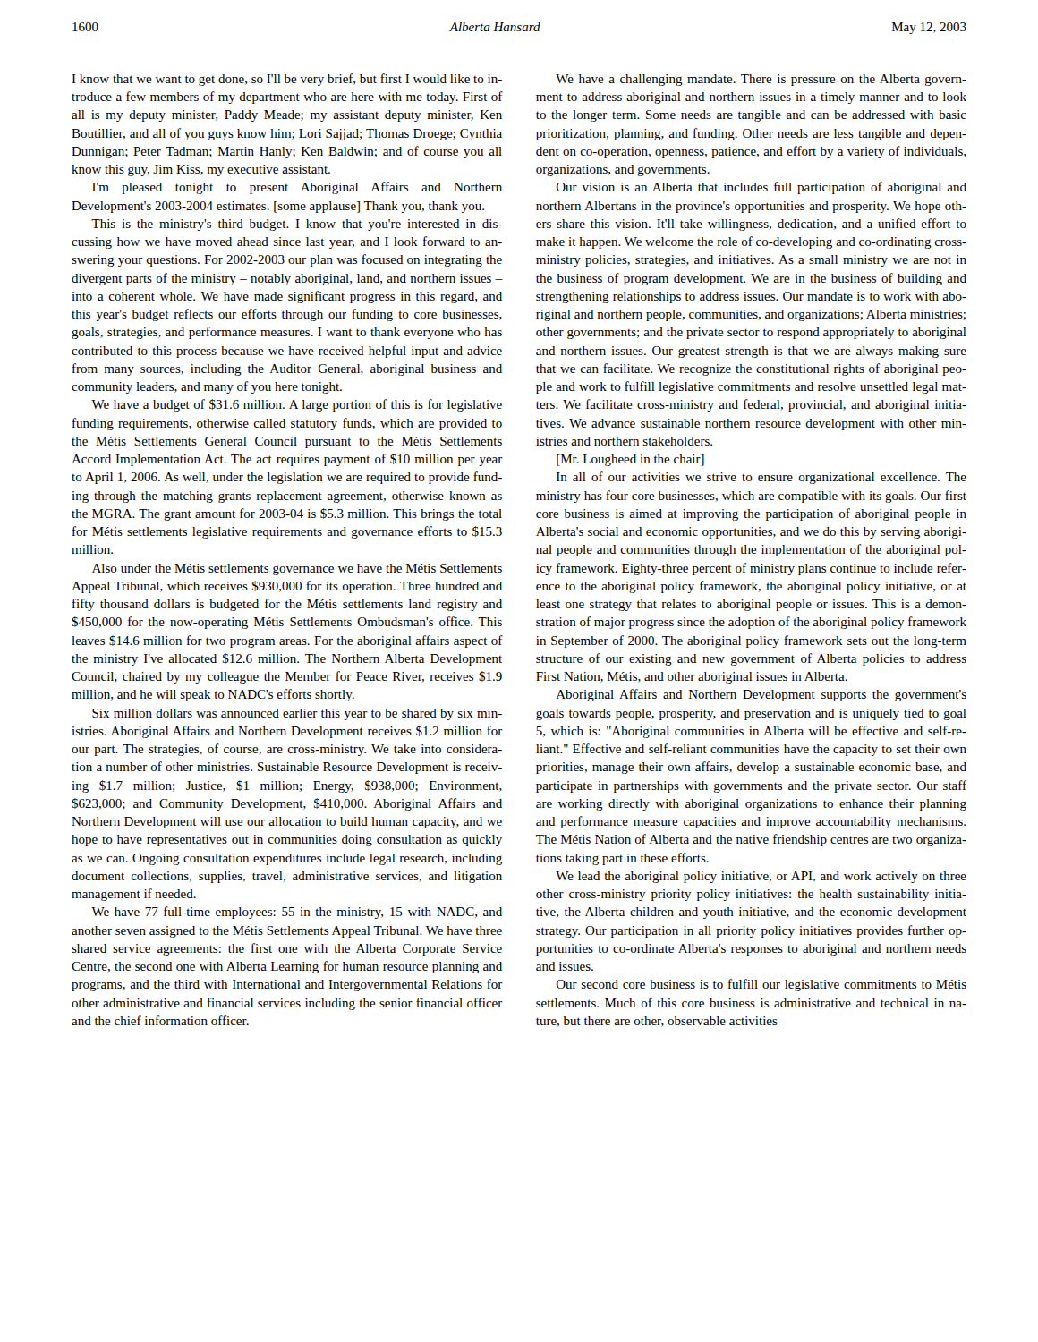1600 Alberta Hansard May 12, 2003
I know that we want to get done, so I'll be very brief, but first I would like to introduce a few members of my department who are here with me today. First of all is my deputy minister, Paddy Meade; my assistant deputy minister, Ken Boutillier, and all of you guys know him; Lori Sajjad; Thomas Droege; Cynthia Dunnigan; Peter Tadman; Martin Hanly; Ken Baldwin; and of course you all know this guy, Jim Kiss, my executive assistant.
I'm pleased tonight to present Aboriginal Affairs and Northern Development's 2003-2004 estimates. [some applause] Thank you, thank you.
This is the ministry's third budget. I know that you're interested in discussing how we have moved ahead since last year, and I look forward to answering your questions. For 2002-2003 our plan was focused on integrating the divergent parts of the ministry – notably aboriginal, land, and northern issues – into a coherent whole. We have made significant progress in this regard, and this year's budget reflects our efforts through our funding to core businesses, goals, strategies, and performance measures. I want to thank everyone who has contributed to this process because we have received helpful input and advice from many sources, including the Auditor General, aboriginal business and community leaders, and many of you here tonight.
We have a budget of $31.6 million. A large portion of this is for legislative funding requirements, otherwise called statutory funds, which are provided to the Métis Settlements General Council pursuant to the Métis Settlements Accord Implementation Act. The act requires payment of $10 million per year to April 1, 2006. As well, under the legislation we are required to provide funding through the matching grants replacement agreement, otherwise known as the MGRA. The grant amount for 2003-04 is $5.3 million. This brings the total for Métis settlements legislative requirements and governance efforts to $15.3 million.
Also under the Métis settlements governance we have the Métis Settlements Appeal Tribunal, which receives $930,000 for its operation. Three hundred and fifty thousand dollars is budgeted for the Métis settlements land registry and $450,000 for the now-operating Métis Settlements Ombudsman's office. This leaves $14.6 million for two program areas. For the aboriginal affairs aspect of the ministry I've allocated $12.6 million. The Northern Alberta Development Council, chaired by my colleague the Member for Peace River, receives $1.9 million, and he will speak to NADC's efforts shortly.
Six million dollars was announced earlier this year to be shared by six ministries. Aboriginal Affairs and Northern Development receives $1.2 million for our part. The strategies, of course, are cross-ministry. We take into consideration a number of other ministries. Sustainable Resource Development is receiving $1.7 million; Justice, $1 million; Energy, $938,000; Environment, $623,000; and Community Development, $410,000. Aboriginal Affairs and Northern Development will use our allocation to build human capacity, and we hope to have representatives out in communities doing consultation as quickly as we can. Ongoing consultation expenditures include legal research, including document collections, supplies, travel, administrative services, and litigation management if needed.
We have 77 full-time employees: 55 in the ministry, 15 with NADC, and another seven assigned to the Métis Settlements Appeal Tribunal. We have three shared service agreements: the first one with the Alberta Corporate Service Centre, the second one with Alberta Learning for human resource planning and programs, and the third with International and Intergovernmental Relations for other administrative and financial services including the senior financial officer and the chief information officer.
We have a challenging mandate. There is pressure on the Alberta government to address aboriginal and northern issues in a timely manner and to look to the longer term. Some needs are tangible and can be addressed with basic prioritization, planning, and funding. Other needs are less tangible and dependent on co-operation, openness, patience, and effort by a variety of individuals, organizations, and governments.
Our vision is an Alberta that includes full participation of aboriginal and northern Albertans in the province's opportunities and prosperity. We hope others share this vision. It'll take willingness, dedication, and a unified effort to make it happen. We welcome the role of co-developing and co-ordinating cross-ministry policies, strategies, and initiatives. As a small ministry we are not in the business of program development. We are in the business of building and strengthening relationships to address issues. Our mandate is to work with aboriginal and northern people, communities, and organizations; Alberta ministries; other governments; and the private sector to respond appropriately to aboriginal and northern issues. Our greatest strength is that we are always making sure that we can facilitate. We recognize the constitutional rights of aboriginal people and work to fulfill legislative commitments and resolve unsettled legal matters. We facilitate cross-ministry and federal, provincial, and aboriginal initiatives. We advance sustainable northern resource development with other ministries and northern stakeholders.
[Mr. Lougheed in the chair]
In all of our activities we strive to ensure organizational excellence. The ministry has four core businesses, which are compatible with its goals. Our first core business is aimed at improving the participation of aboriginal people in Alberta's social and economic opportunities, and we do this by serving aboriginal people and communities through the implementation of the aboriginal policy framework. Eighty-three percent of ministry plans continue to include reference to the aboriginal policy framework, the aboriginal policy initiative, or at least one strategy that relates to aboriginal people or issues. This is a demonstration of major progress since the adoption of the aboriginal policy framework in September of 2000. The aboriginal policy framework sets out the long-term structure of our existing and new government of Alberta policies to address First Nation, Métis, and other aboriginal issues in Alberta.
Aboriginal Affairs and Northern Development supports the government's goals towards people, prosperity, and preservation and is uniquely tied to goal 5, which is: "Aboriginal communities in Alberta will be effective and self-reliant." Effective and self-reliant communities have the capacity to set their own priorities, manage their own affairs, develop a sustainable economic base, and participate in partnerships with governments and the private sector. Our staff are working directly with aboriginal organizations to enhance their planning and performance measure capacities and improve accountability mechanisms. The Métis Nation of Alberta and the native friendship centres are two organizations taking part in these efforts.
We lead the aboriginal policy initiative, or API, and work actively on three other cross-ministry priority policy initiatives: the health sustainability initiative, the Alberta children and youth initiative, and the economic development strategy. Our participation in all priority policy initiatives provides further opportunities to co-ordinate Alberta's responses to aboriginal and northern needs and issues.
Our second core business is to fulfill our legislative commitments to Métis settlements. Much of this core business is administrative and technical in nature, but there are other, observable activities